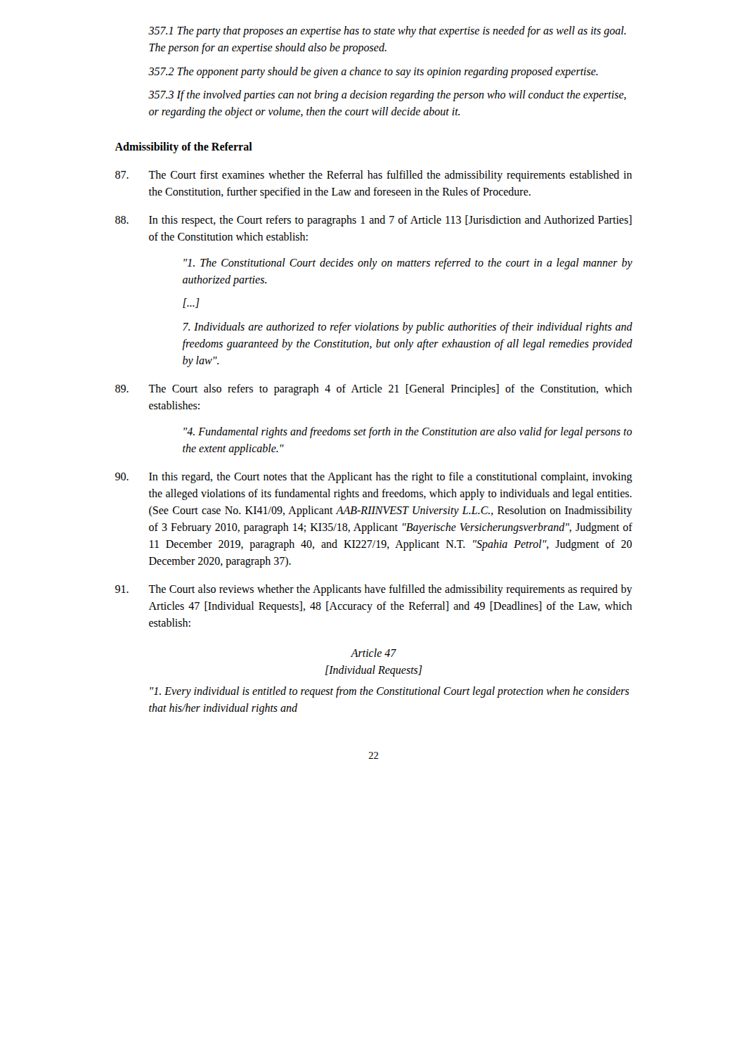357.1 The party that proposes an expertise has to state why that expertise is needed for as well as its goal. The person for an expertise should also be proposed.
357.2 The opponent party should be given a chance to say its opinion regarding proposed expertise.
357.3 If the involved parties can not bring a decision regarding the person who will conduct the expertise, or regarding the object or volume, then the court will decide about it.
Admissibility of the Referral
87. The Court first examines whether the Referral has fulfilled the admissibility requirements established in the Constitution, further specified in the Law and foreseen in the Rules of Procedure.
88. In this respect, the Court refers to paragraphs 1 and 7 of Article 113 [Jurisdiction and Authorized Parties] of the Constitution which establish:
"1. The Constitutional Court decides only on matters referred to the court in a legal manner by authorized parties.
[...]
7. Individuals are authorized to refer violations by public authorities of their individual rights and freedoms guaranteed by the Constitution, but only after exhaustion of all legal remedies provided by law".
89. The Court also refers to paragraph 4 of Article 21 [General Principles] of the Constitution, which establishes:
"4. Fundamental rights and freedoms set forth in the Constitution are also valid for legal persons to the extent applicable."
90. In this regard, the Court notes that the Applicant has the right to file a constitutional complaint, invoking the alleged violations of its fundamental rights and freedoms, which apply to individuals and legal entities. (See Court case No. KI41/09, Applicant AAB-RIINVEST University L.L.C., Resolution on Inadmissibility of 3 February 2010, paragraph 14; KI35/18, Applicant "Bayerische Versicherungsverbrand", Judgment of 11 December 2019, paragraph 40, and KI227/19, Applicant N.T. "Spahia Petrol", Judgment of 20 December 2020, paragraph 37).
91. The Court also reviews whether the Applicants have fulfilled the admissibility requirements as required by Articles 47 [Individual Requests], 48 [Accuracy of the Referral] and 49 [Deadlines] of the Law, which establish:
Article 47 [Individual Requests]
"1. Every individual is entitled to request from the Constitutional Court legal protection when he considers that his/her individual rights and
22